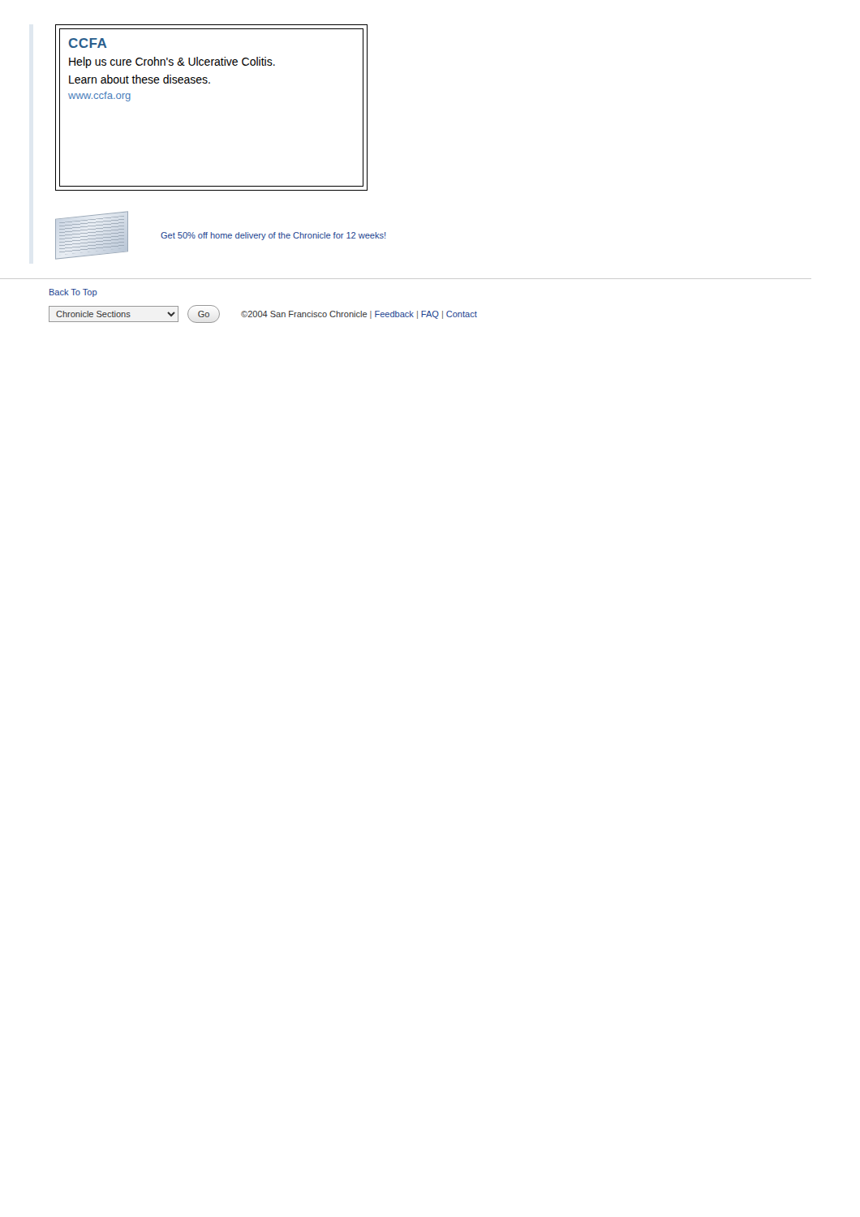CCFA
Help us cure Crohn's & Ulcerative Colitis.
Learn about these diseases.
www.ccfa.org
Get 50% off home delivery of the Chronicle for 12 weeks!
Back To Top
Chronicle Sections News Business Sports Entertainment Travel Opinion Go
©2004 San Francisco Chronicle | Feedback | FAQ | Contact